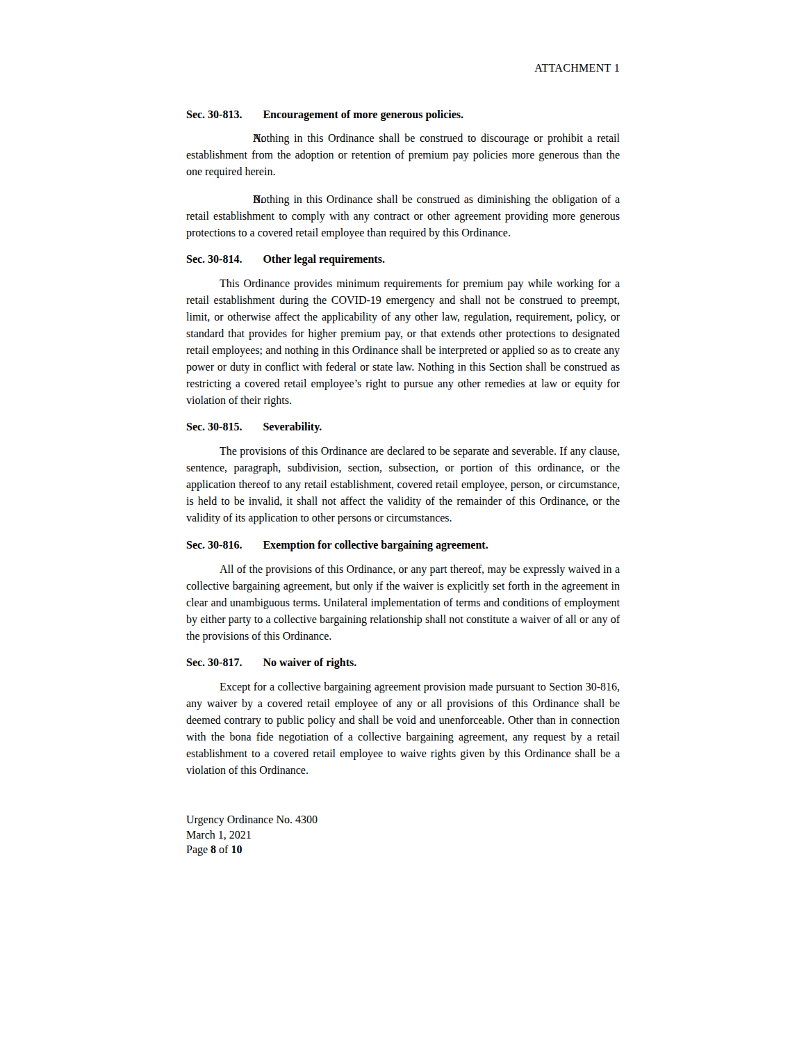ATTACHMENT 1
Sec. 30-813. Encouragement of more generous policies.
A. Nothing in this Ordinance shall be construed to discourage or prohibit a retail establishment from the adoption or retention of premium pay policies more generous than the one required herein.
B. Nothing in this Ordinance shall be construed as diminishing the obligation of a retail establishment to comply with any contract or other agreement providing more generous protections to a covered retail employee than required by this Ordinance.
Sec. 30-814. Other legal requirements.
This Ordinance provides minimum requirements for premium pay while working for a retail establishment during the COVID-19 emergency and shall not be construed to preempt, limit, or otherwise affect the applicability of any other law, regulation, requirement, policy, or standard that provides for higher premium pay, or that extends other protections to designated retail employees; and nothing in this Ordinance shall be interpreted or applied so as to create any power or duty in conflict with federal or state law. Nothing in this Section shall be construed as restricting a covered retail employee’s right to pursue any other remedies at law or equity for violation of their rights.
Sec. 30-815. Severability.
The provisions of this Ordinance are declared to be separate and severable. If any clause, sentence, paragraph, subdivision, section, subsection, or portion of this ordinance, or the application thereof to any retail establishment, covered retail employee, person, or circumstance, is held to be invalid, it shall not affect the validity of the remainder of this Ordinance, or the validity of its application to other persons or circumstances.
Sec. 30-816. Exemption for collective bargaining agreement.
All of the provisions of this Ordinance, or any part thereof, may be expressly waived in a collective bargaining agreement, but only if the waiver is explicitly set forth in the agreement in clear and unambiguous terms. Unilateral implementation of terms and conditions of employment by either party to a collective bargaining relationship shall not constitute a waiver of all or any of the provisions of this Ordinance.
Sec. 30-817. No waiver of rights.
Except for a collective bargaining agreement provision made pursuant to Section 30-816, any waiver by a covered retail employee of any or all provisions of this Ordinance shall be deemed contrary to public policy and shall be void and unenforceable. Other than in connection with the bona fide negotiation of a collective bargaining agreement, any request by a retail establishment to a covered retail employee to waive rights given by this Ordinance shall be a violation of this Ordinance.
Urgency Ordinance No. 4300
March 1, 2021
Page 8 of 10